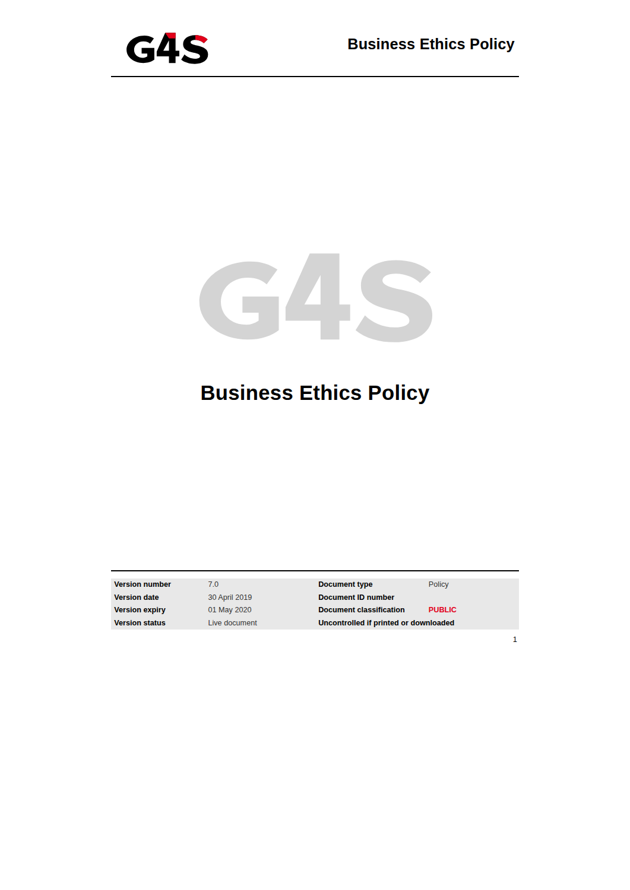Business Ethics Policy
Business Ethics Policy
| Version number | 7.0 | Document type | Policy |
| Version date | 30 April 2019 | Document ID number | |
| Version expiry | 01 May 2020 | Document classification | PUBLIC |
| Version status | Live document | Uncontrolled if printed or downloaded |
1